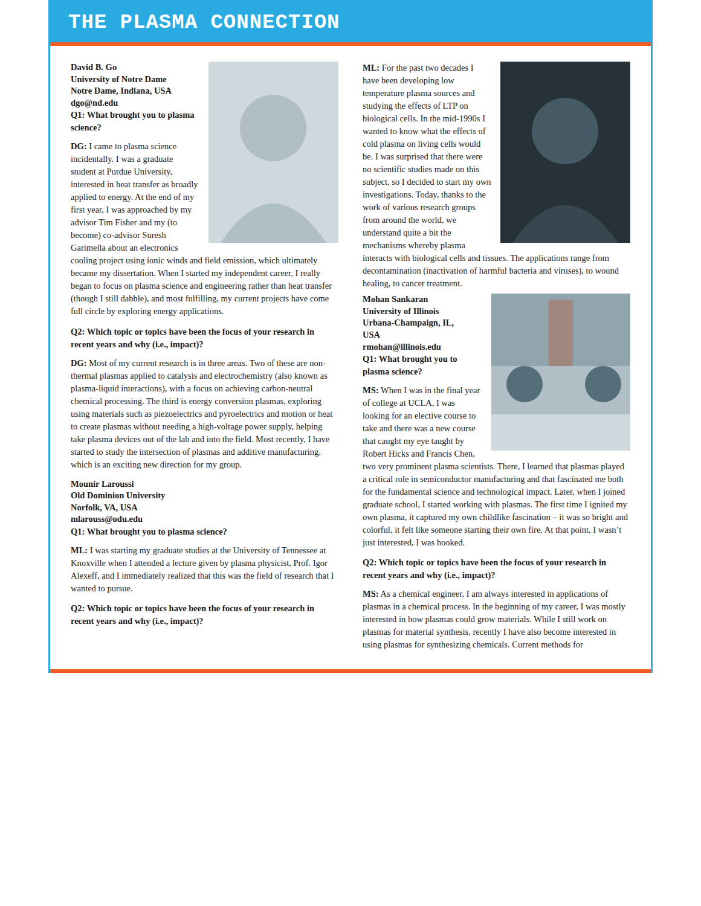THE PLASMA CONNECTION
David B. Go University of Notre Dame Notre Dame, Indiana, USA dgo@nd.edu
Q1: What brought you to plasma science?
DG: I came to plasma science incidentally. I was a graduate student at Purdue University, interested in heat transfer as broadly applied to energy. At the end of my first year, I was approached by my advisor Tim Fisher and my (to become) co-advisor Suresh Garimella about an electronics cooling project using ionic winds and field emission, which ultimately became my dissertation. When I started my independent career, I really began to focus on plasma science and engineering rather than heat transfer (though I still dabble), and most fulfilling, my current projects have come full circle by exploring energy applications.
Q2: Which topic or topics have been the focus of your research in recent years and why (i.e., impact)?
DG: Most of my current research is in three areas. Two of these are non-thermal plasmas applied to catalysis and electrochemistry (also known as plasma-liquid interactions), with a focus on achieving carbon-neutral chemical processing. The third is energy conversion plasmas, exploring using materials such as piezoelectrics and pyroelectrics and motion or heat to create plasmas without needing a high-voltage power supply, helping take plasma devices out of the lab and into the field. Most recently, I have started to study the intersection of plasmas and additive manufacturing, which is an exciting new direction for my group.
Mounir Laroussi Old Dominion University Norfolk, VA, USA mlarouss@odu.edu
Q1: What brought you to plasma science?
ML: I was starting my graduate studies at the University of Tennessee at Knoxville when I attended a lecture given by plasma physicist, Prof. Igor Alexeff, and I immediately realized that this was the field of research that I wanted to pursue.
Q2: Which topic or topics have been the focus of your research in recent years and why (i.e., impact)?
ML: For the past two decades I have been developing low temperature plasma sources and studying the effects of LTP on biological cells. In the mid-1990s I wanted to know what the effects of cold plasma on living cells would be. I was surprised that there were no scientific studies made on this subject, so I decided to start my own investigations. Today, thanks to the work of various research groups from around the world, we understand quite a bit the mechanisms whereby plasma interacts with biological cells and tissues. The applications range from decontamination (inactivation of harmful bacteria and viruses), to wound healing, to cancer treatment.
Mohan Sankaran University of Illinois Urbana-Champaign, IL, USA rmohan@illinois.edu
Q1: What brought you to plasma science?
MS: When I was in the final year of college at UCLA, I was looking for an elective course to take and there was a new course that caught my eye taught by Robert Hicks and Francis Chen, two very prominent plasma scientists. There, I learned that plasmas played a critical role in semiconductor manufacturing and that fascinated me both for the fundamental science and technological impact. Later, when I joined graduate school, I started working with plasmas. The first time I ignited my own plasma, it captured my own childlike fascination – it was so bright and colorful, it felt like someone starting their own fire. At that point, I wasn’t just interested, I was hooked.
Q2: Which topic or topics have been the focus of your research in recent years and why (i.e., impact)?
MS: As a chemical engineer, I am always interested in applications of plasmas in a chemical process. In the beginning of my career, I was mostly interested in how plasmas could grow materials. While I still work on plasmas for material synthesis, recently I have also become interested in using plasmas for synthesizing chemicals. Current methods for